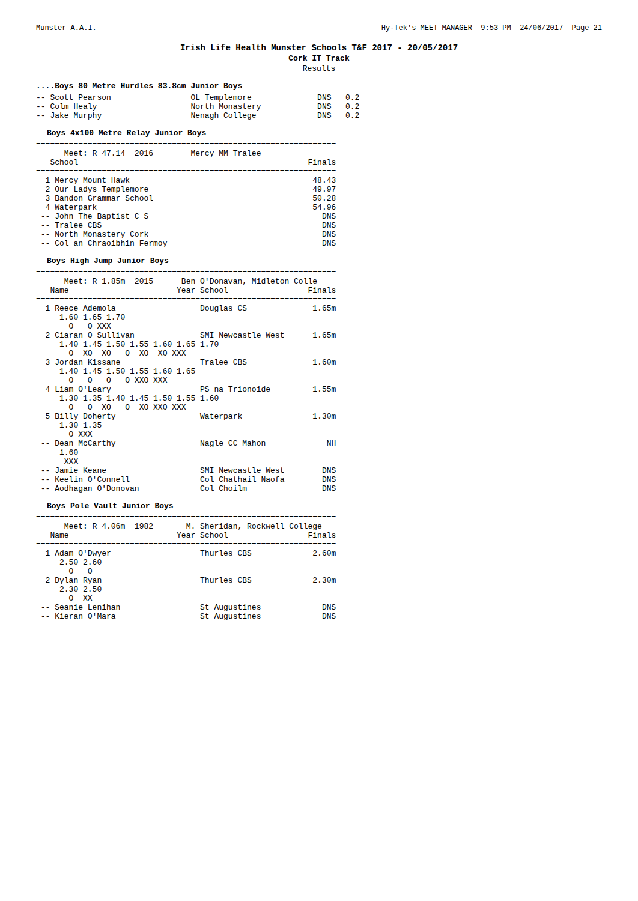Munster A.A.I. Hy-Tek's MEET MANAGER 9:53 PM 24/06/2017 Page 21
Irish Life Health Munster Schools T&F 2017 - 20/05/2017
Cork IT Track
Results
....Boys 80 Metre Hurdles 83.8cm Junior Boys
-- Scott Pearson                 OL Templemore              DNS   0.2
-- Colm Healy                    North Monastery            DNS   0.2
-- Jake Murphy                   Nenagh College             DNS   0.2
Boys 4x100 Metre Relay Junior Boys
================================================================
      Meet: R 47.14  2016        Mercy MM Tralee
   School                                                 Finals
================================================================
  1 Mercy Mount Hawk                                       48.43
  2 Our Ladys Templemore                                   49.97
  3 Bandon Grammar School                                  50.28
  4 Waterpark                                              54.96
 -- John The Baptist C S                                     DNS
 -- Tralee CBS                                               DNS
 -- North Monastery Cork                                     DNS
 -- Col an Chraoibhin Fermoy                                 DNS
Boys High Jump Junior Boys
================================================================
      Meet: R 1.85m  2015      Ben O'Donavan, Midleton Colle
   Name                       Year School                 Finals
================================================================
  1 Reece Ademola                  Douglas CS              1.65m
     1.60 1.65 1.70
       O   O XXX
  2 Ciaran O Sullivan              SMI Newcastle West      1.65m
     1.40 1.45 1.50 1.55 1.60 1.65 1.70
       O  XO  XO   O  XO  XO XXX
  3 Jordan Kissane                 Tralee CBS              1.60m
     1.40 1.45 1.50 1.55 1.60 1.65
       O   O   O   O XXO XXX
  4 Liam O'Leary                   PS na Trionoide         1.55m
     1.30 1.35 1.40 1.45 1.50 1.55 1.60
       O   O  XO   O  XO XXO XXX
  5 Billy Doherty                  Waterpark               1.30m
     1.30 1.35
       O XXX
 -- Dean McCarthy                  Nagle CC Mahon             NH
     1.60
      XXX
 -- Jamie Keane                    SMI Newcastle West        DNS
 -- Keelin O'Connell               Col Chathail Naofa        DNS
 -- Aodhagan O'Donovan             Col Choilm                DNS
Boys Pole Vault Junior Boys
================================================================
      Meet: R 4.06m  1982       M. Sheridan, Rockwell College
   Name                       Year School                 Finals
================================================================
  1 Adam O'Dwyer                   Thurles CBS             2.60m
     2.50 2.60
       O   O
  2 Dylan Ryan                     Thurles CBS             2.30m
     2.30 2.50
       O  XX
 -- Seanie Lenihan                 St Augustines             DNS
 -- Kieran O'Mara                  St Augustines             DNS